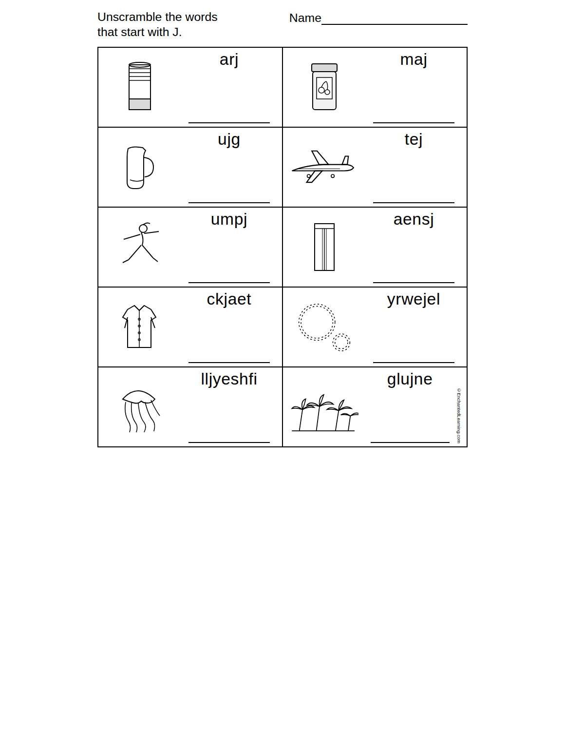Unscramble the words
that start with J.
Name
| arj | maj |
| ujg | tej |
| umpj | aensj |
| ckjaet | yrwejel |
| lljyeshfi | glujne ©EnchantedLearning.com |